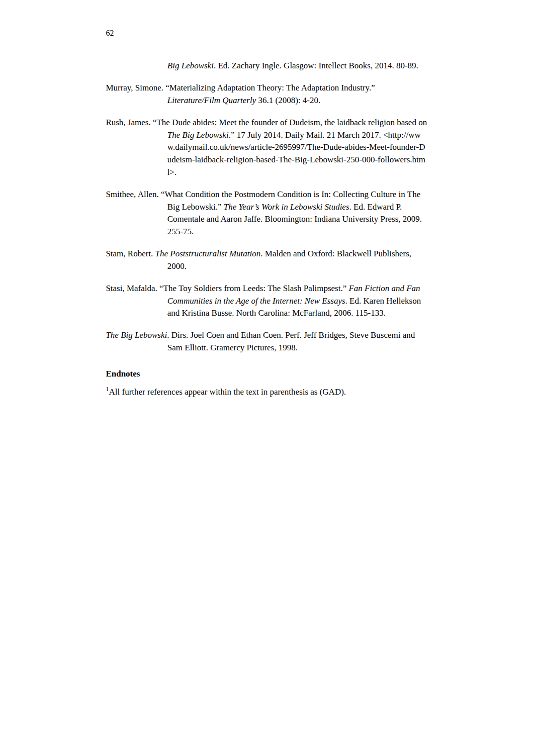62
Big Lebowski. Ed. Zachary Ingle. Glasgow: Intellect Books, 2014. 80-89.
Murray, Simone. “Materializing Adaptation Theory: The Adaptation Industry.” Literature/Film Quarterly 36.1 (2008): 4-20.
Rush, James. “The Dude abides: Meet the founder of Dudeism, the laidback religion based on The Big Lebowski.” 17 July 2014. Daily Mail. 21 March 2017. <http://www.dailymail.co.uk/news/article-2695997/The-Dude-abides-Meet-founder-Dudeism-laidback-religion-based-The-Big-Lebowski-250-000-followers.html>.
Smithee, Allen. “What Condition the Postmodern Condition is In: Collecting Culture in The Big Lebowski.” The Year’s Work in Lebowski Studies. Ed. Edward P. Comentale and Aaron Jaffe. Bloomington: Indiana University Press, 2009. 255-75.
Stam, Robert. The Poststructuralist Mutation. Malden and Oxford: Blackwell Publishers, 2000.
Stasi, Mafalda. “The Toy Soldiers from Leeds: The Slash Palimpsest.” Fan Fiction and Fan Communities in the Age of the Internet: New Essays. Ed. Karen Hellekson and Kristina Busse. North Carolina: McFarland, 2006. 115-133.
The Big Lebowski. Dirs. Joel Coen and Ethan Coen. Perf. Jeff Bridges, Steve Buscemi and Sam Elliott. Gramercy Pictures, 1998.
Endnotes
1All further references appear within the text in parenthesis as (GAD).